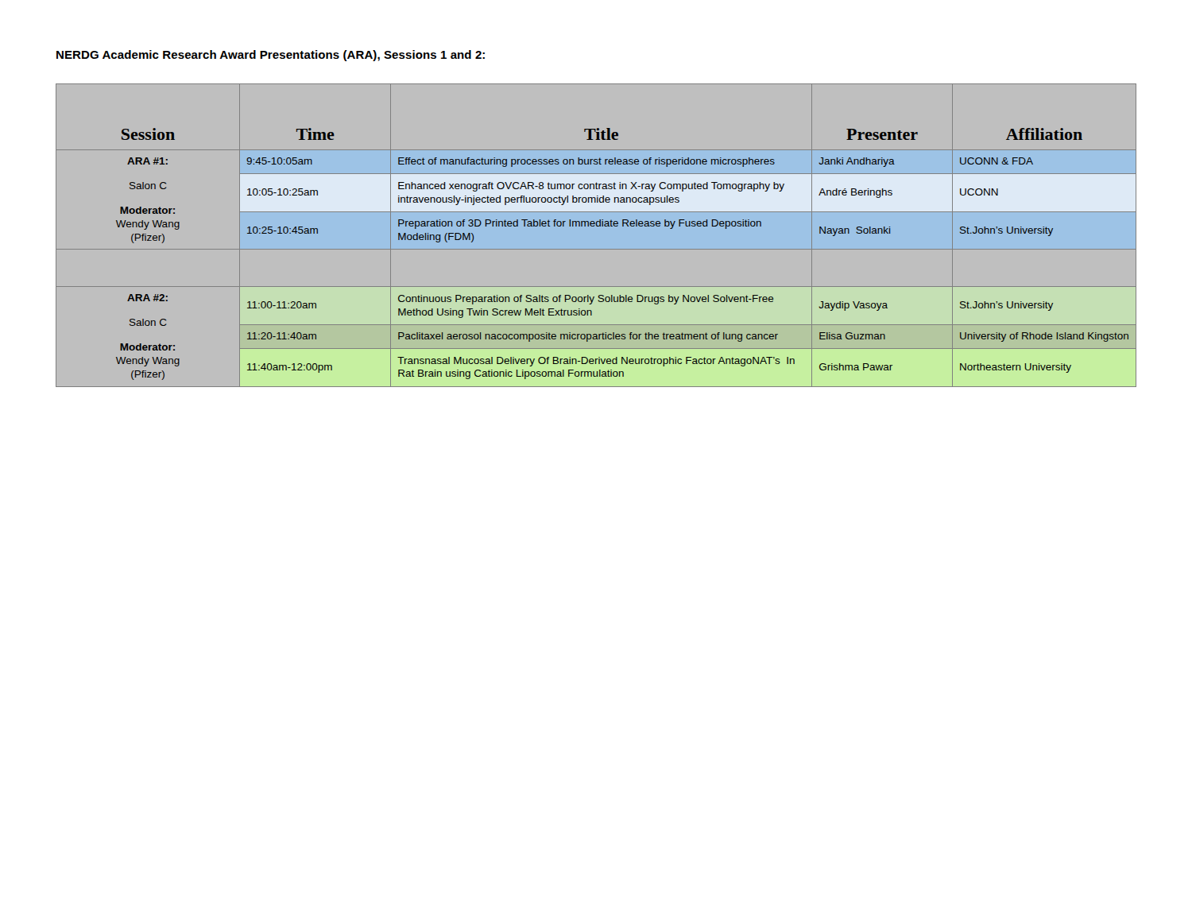NERDG Academic Research Award Presentations (ARA), Sessions 1 and 2:
| Session | Time | Title | Presenter | Affiliation |
| --- | --- | --- | --- | --- |
| ARA #1: Salon C Moderator: Wendy Wang (Pfizer) | 9:45-10:05am | Effect of manufacturing processes on burst release of risperidone microspheres | Janki Andhariya | UCONN & FDA |
| 10:05-10:25am | Enhanced xenograft OVCAR-8 tumor contrast in X-ray Computed Tomography by intravenously-injected perfluorooctyl bromide nanocapsules | André Beringhs | UCONN |
| 10:25-10:45am | Preparation of 3D Printed Tablet for Immediate Release by Fused Deposition Modeling (FDM) | Nayan Solanki | St.John’s University |
| ARA #2: Salon C Moderator: Wendy Wang (Pfizer) | 11:00-11:20am | Continuous Preparation of Salts of Poorly Soluble Drugs by Novel Solvent-Free Method Using Twin Screw Melt Extrusion | Jaydip Vasoya | St.John’s University |
| 11:20-11:40am | Paclitaxel aerosol nacocomposite microparticles for the treatment of lung cancer | Elisa Guzman | University of Rhode Island Kingston |
| 11:40am-12:00pm | Transnasal Mucosal Delivery Of Brain-Derived Neurotrophic Factor AntagoNAT’s In Rat Brain using Cationic Liposomal Formulation | Grishma Pawar | Northeastern University |